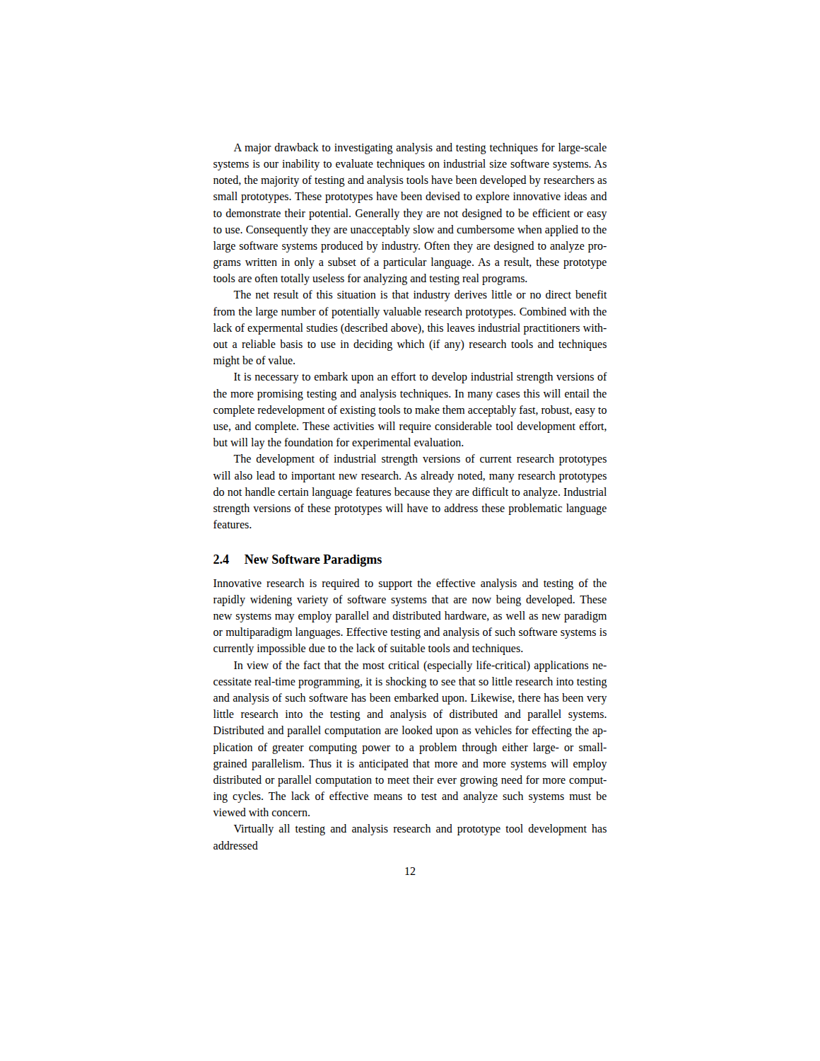A major drawback to investigating analysis and testing techniques for large-scale systems is our inability to evaluate techniques on industrial size software systems. As noted, the majority of testing and analysis tools have been developed by researchers as small prototypes. These prototypes have been devised to explore innovative ideas and to demonstrate their potential. Generally they are not designed to be efficient or easy to use. Consequently they are unacceptably slow and cumbersome when applied to the large software systems produced by industry. Often they are designed to analyze programs written in only a subset of a particular language. As a result, these prototype tools are often totally useless for analyzing and testing real programs.
The net result of this situation is that industry derives little or no direct benefit from the large number of potentially valuable research prototypes. Combined with the lack of expermental studies (described above), this leaves industrial practitioners without a reliable basis to use in deciding which (if any) research tools and techniques might be of value.
It is necessary to embark upon an effort to develop industrial strength versions of the more promising testing and analysis techniques. In many cases this will entail the complete redevelopment of existing tools to make them acceptably fast, robust, easy to use, and complete. These activities will require considerable tool development effort, but will lay the foundation for experimental evaluation.
The development of industrial strength versions of current research prototypes will also lead to important new research. As already noted, many research prototypes do not handle certain language features because they are difficult to analyze. Industrial strength versions of these prototypes will have to address these problematic language features.
2.4 New Software Paradigms
Innovative research is required to support the effective analysis and testing of the rapidly widening variety of software systems that are now being developed. These new systems may employ parallel and distributed hardware, as well as new paradigm or multiparadigm languages. Effective testing and analysis of such software systems is currently impossible due to the lack of suitable tools and techniques.
In view of the fact that the most critical (especially life-critical) applications necessitate real-time programming, it is shocking to see that so little research into testing and analysis of such software has been embarked upon. Likewise, there has been very little research into the testing and analysis of distributed and parallel systems. Distributed and parallel computation are looked upon as vehicles for effecting the application of greater computing power to a problem through either large- or small-grained parallelism. Thus it is anticipated that more and more systems will employ distributed or parallel computation to meet their ever growing need for more computing cycles. The lack of effective means to test and analyze such systems must be viewed with concern.
Virtually all testing and analysis research and prototype tool development has addressed
12